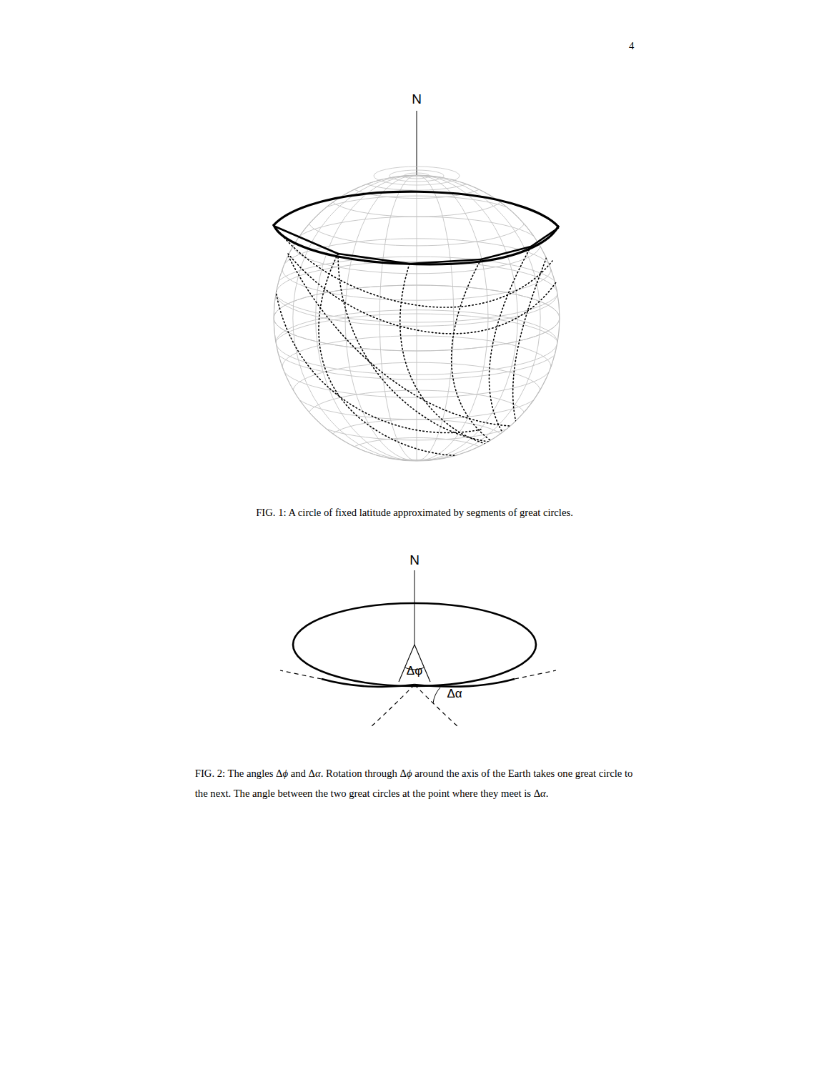4
N
FIG. 1: A circle of fixed latitude approximated by segments of great circles.
N Δφ Δα
FIG. 2: The angles Δϕ and Δα. Rotation through Δϕ around the axis of the Earth takes one great circle to the next. The angle between the two great circles at the point where they meet is Δα.